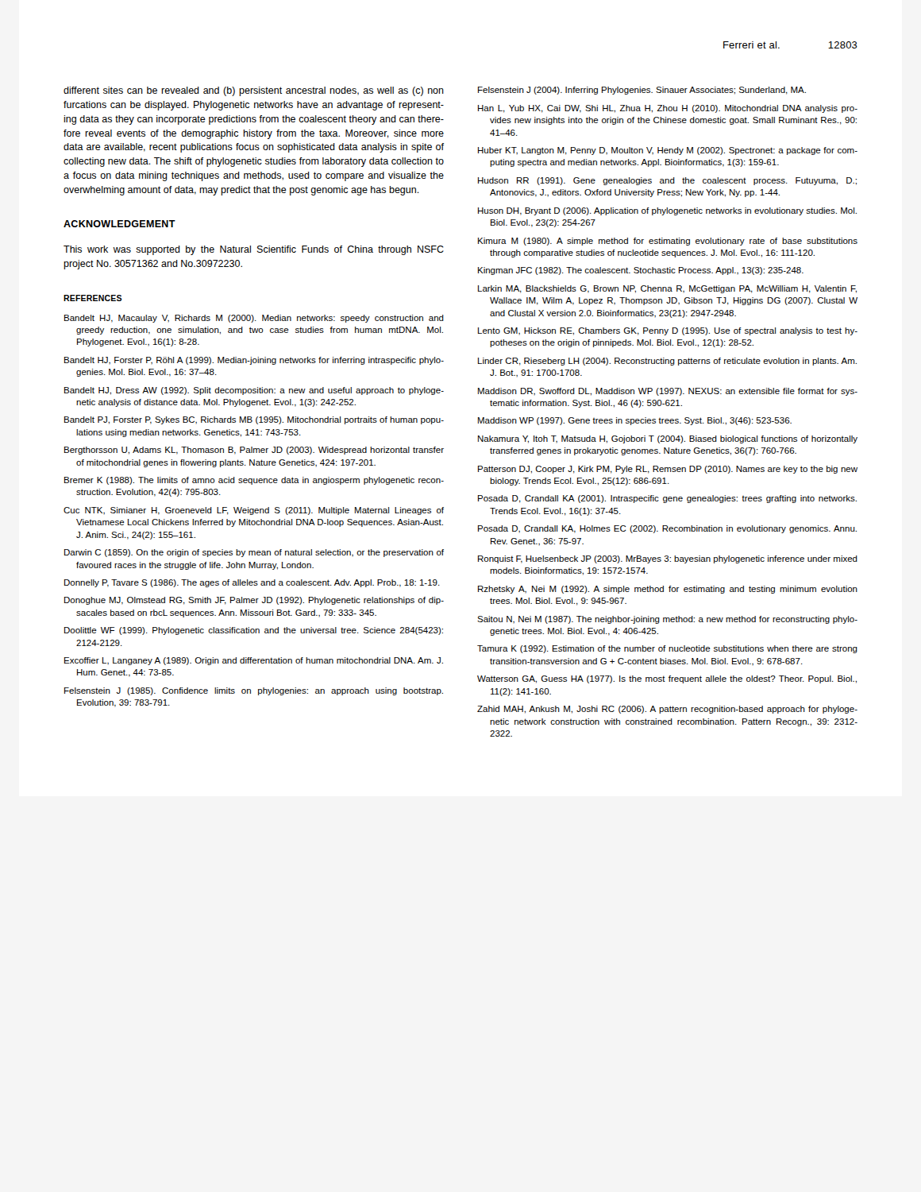Ferreri et al. 12803
different sites can be revealed and (b) persistent ancestral nodes, as well as (c) non furcations can be displayed. Phylogenetic networks have an advantage of representing data as they can incorporate predictions from the coalescent theory and can therefore reveal events of the demographic history from the taxa. Moreover, since more data are available, recent publications focus on sophisticated data analysis in spite of collecting new data. The shift of phylogenetic studies from laboratory data collection to a focus on data mining techniques and methods, used to compare and visualize the overwhelming amount of data, may predict that the post genomic age has begun.
ACKNOWLEDGEMENT
This work was supported by the Natural Scientific Funds of China through NSFC project No. 30571362 and No.30972230.
REFERENCES
Bandelt HJ, Macaulay V, Richards M (2000). Median networks: speedy construction and greedy reduction, one simulation, and two case studies from human mtDNA. Mol. Phylogenet. Evol., 16(1): 8-28.
Bandelt HJ, Forster P, Röhl A (1999). Median-joining networks for inferring intraspecific phylogenies. Mol. Biol. Evol., 16: 37–48.
Bandelt HJ, Dress AW (1992). Split decomposition: a new and useful approach to phylogenetic analysis of distance data. Mol. Phylogenet. Evol., 1(3): 242-252.
Bandelt PJ, Forster P, Sykes BC, Richards MB (1995). Mitochondrial portraits of human populations using median networks. Genetics, 141: 743-753.
Bergthorsson U, Adams KL, Thomason B, Palmer JD (2003). Widespread horizontal transfer of mitochondrial genes in flowering plants. Nature Genetics, 424: 197-201.
Bremer K (1988). The limits of amno acid sequence data in angiosperm phylogenetic reconstruction. Evolution, 42(4): 795-803.
Cuc NTK, Simianer H, Groeneveld LF, Weigend S (2011). Multiple Maternal Lineages of Vietnamese Local Chickens Inferred by Mitochondrial DNA D-loop Sequences. Asian-Aust. J. Anim. Sci., 24(2): 155–161.
Darwin C (1859). On the origin of species by mean of natural selection, or the preservation of favoured races in the struggle of life. John Murray, London.
Donnelly P, Tavare S (1986). The ages of alleles and a coalescent. Adv. Appl. Prob., 18: 1-19.
Donoghue MJ, Olmstead RG, Smith JF, Palmer JD (1992). Phylogenetic relationships of dipsacales based on rbcL sequences. Ann. Missouri Bot. Gard., 79: 333- 345.
Doolittle WF (1999). Phylogenetic classification and the universal tree. Science 284(5423): 2124-2129.
Excoffier L, Langaney A (1989). Origin and differentation of human mitochondrial DNA. Am. J. Hum. Genet., 44: 73-85.
Felsenstein J (1985). Confidence limits on phylogenies: an approach using bootstrap. Evolution, 39: 783-791.
Felsenstein J (2004). Inferring Phylogenies. Sinauer Associates; Sunderland, MA.
Han L, Yub HX, Cai DW, Shi HL, Zhua H, Zhou H (2010). Mitochondrial DNA analysis provides new insights into the origin of the Chinese domestic goat. Small Ruminant Res., 90: 41–46.
Huber KT, Langton M, Penny D, Moulton V, Hendy M (2002). Spectronet: a package for computing spectra and median networks. Appl. Bioinformatics, 1(3): 159-61.
Hudson RR (1991). Gene genealogies and the coalescent process. Futuyuma, D.; Antonovics, J., editors. Oxford University Press; New York, Ny. pp. 1-44.
Huson DH, Bryant D (2006). Application of phylogenetic networks in evolutionary studies. Mol. Biol. Evol., 23(2): 254-267
Kimura M (1980). A simple method for estimating evolutionary rate of base substitutions through comparative studies of nucleotide sequences. J. Mol. Evol., 16: 111-120.
Kingman JFC (1982). The coalescent. Stochastic Process. Appl., 13(3): 235-248.
Larkin MA, Blackshields G, Brown NP, Chenna R, McGettigan PA, McWilliam H, Valentin F, Wallace IM, Wilm A, Lopez R, Thompson JD, Gibson TJ, Higgins DG (2007). Clustal W and Clustal X version 2.0. Bioinformatics, 23(21): 2947-2948.
Lento GM, Hickson RE, Chambers GK, Penny D (1995). Use of spectral analysis to test hypotheses on the origin of pinnipeds. Mol. Biol. Evol., 12(1): 28-52.
Linder CR, Rieseberg LH (2004). Reconstructing patterns of reticulate evolution in plants. Am. J. Bot., 91: 1700-1708.
Maddison DR, Swofford DL, Maddison WP (1997). NEXUS: an extensible file format for systematic information. Syst. Biol., 46 (4): 590-621.
Maddison WP (1997). Gene trees in species trees. Syst. Biol., 3(46): 523-536.
Nakamura Y, Itoh T, Matsuda H, Gojobori T (2004). Biased biological functions of horizontally transferred genes in prokaryotic genomes. Nature Genetics, 36(7): 760-766.
Patterson DJ, Cooper J, Kirk PM, Pyle RL, Remsen DP (2010). Names are key to the big new biology. Trends Ecol. Evol., 25(12): 686-691.
Posada D, Crandall KA (2001). Intraspecific gene genealogies: trees grafting into networks. Trends Ecol. Evol., 16(1): 37-45.
Posada D, Crandall KA, Holmes EC (2002). Recombination in evolutionary genomics. Annu. Rev. Genet., 36: 75-97.
Ronquist F, Huelsenbeck JP (2003). MrBayes 3: bayesian phylogenetic inference under mixed models. Bioinformatics, 19: 1572-1574.
Rzhetsky A, Nei M (1992). A simple method for estimating and testing minimum evolution trees. Mol. Biol. Evol., 9: 945-967.
Saitou N, Nei M (1987). The neighbor-joining method: a new method for reconstructing phylogenetic trees. Mol. Biol. Evol., 4: 406-425.
Tamura K (1992). Estimation of the number of nucleotide substitutions when there are strong transition-transversion and G + C-content biases. Mol. Biol. Evol., 9: 678-687.
Watterson GA, Guess HA (1977). Is the most frequent allele the oldest? Theor. Popul. Biol., 11(2): 141-160.
Zahid MAH, Ankush M, Joshi RC (2006). A pattern recognition-based approach for phylogenetic network construction with constrained recombination. Pattern Recogn., 39: 2312-2322.